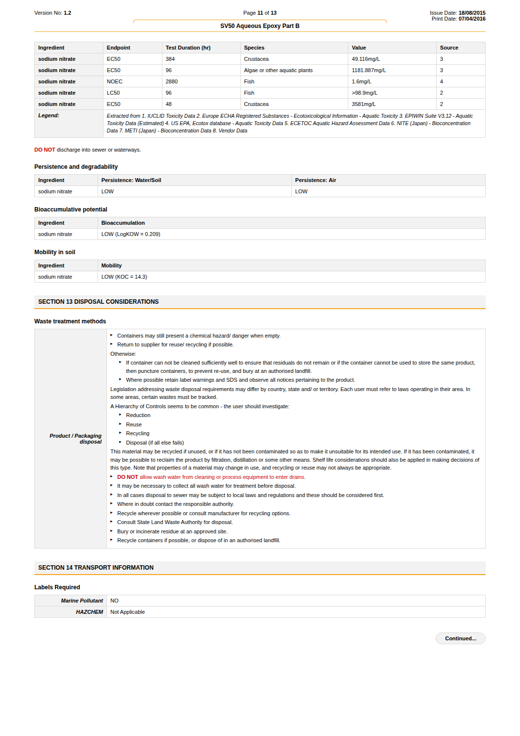Version No: 1.2
Page 11 of 13
Issue Date: 18/08/2015
Print Date: 07/04/2016
SV50 Aqueous Epoxy Part B
| Ingredient | Endpoint | Test Duration (hr) | Species | Value | Source |
| --- | --- | --- | --- | --- | --- |
| sodium nitrate | EC50 | 384 | Crustacea | 49.116mg/L | 3 |
| sodium nitrate | EC50 | 96 | Algae or other aquatic plants | 1181.887mg/L | 3 |
| sodium nitrate | NOEC | 2880 | Fish | 1.6mg/L | 4 |
| sodium nitrate | LC50 | 96 | Fish | >98.9mg/L | 2 |
| sodium nitrate | EC50 | 48 | Crustacea | 3581mg/L | 2 |
| Legend: | Extracted from 1. IUCLID Toxicity Data 2. Europe ECHA Registered Substances - Ecotoxicological Information - Aquatic Toxicity 3. EPIWIN Suite V3.12 - Aquatic Toxicity Data (Estimated) 4. US EPA, Ecotox database - Aquatic Toxicity Data 5. ECETOC Aquatic Hazard Assessment Data 6. NITE (Japan) - Bioconcentration Data 7. METI (Japan) - Bioconcentration Data 8. Vendor Data |
DO NOT discharge into sewer or waterways.
Persistence and degradability
| Ingredient | Persistence: Water/Soil | Persistence: Air |
| --- | --- | --- |
| sodium nitrate | LOW | LOW |
Bioaccumulative potential
| Ingredient | Bioaccumulation |
| --- | --- |
| sodium nitrate | LOW (LogKOW = 0.209) |
Mobility in soil
| Ingredient | Mobility |
| --- | --- |
| sodium nitrate | LOW (KOC = 14.3) |
SECTION 13 DISPOSAL CONSIDERATIONS
Waste treatment methods
| Product / Packaging disposal | Containers may still present a chemical hazard/ danger when empty. Return to supplier for reuse/ recycling if possible. Otherwise: If container can not be cleaned sufficiently well to ensure that residuals do not remain or if the container cannot be used to store the same product, then puncture containers, to prevent re-use, and bury at an authorised landfill. Where possible retain label warnings and SDS and observe all notices pertaining to the product. Legislation addressing waste disposal requirements may differ by country, state and/ or territory. Each user must refer to laws operating in their area. In some areas, certain wastes must be tracked. A Hierarchy of Controls seems to be common - the user should investigate: Reduction Reuse Recycling Disposal (if all else fails) This material may be recycled if unused, or if it has not been contaminated so as to make it unsuitable for its intended use. If it has been contaminated, it may be possible to reclaim the product by filtration, distillation or some other means. Shelf life considerations should also be applied in making decisions of this type. Note that properties of a material may change in use, and recycling or reuse may not always be appropriate. DO NOT allow wash water from cleaning or process equipment to enter drains. It may be necessary to collect all wash water for treatment before disposal. In all cases disposal to sewer may be subject to local laws and regulations and these should be considered first. Where in doubt contact the responsible authority. Recycle wherever possible or consult manufacturer for recycling options. Consult State Land Waste Authority for disposal. Bury or incinerate residue at an approved site. Recycle containers if possible, or dispose of in an authorised landfill. |
SECTION 14 TRANSPORT INFORMATION
Labels Required
| Marine Pollutant | NO |
| HAZCHEM | Not Applicable |
Continued...